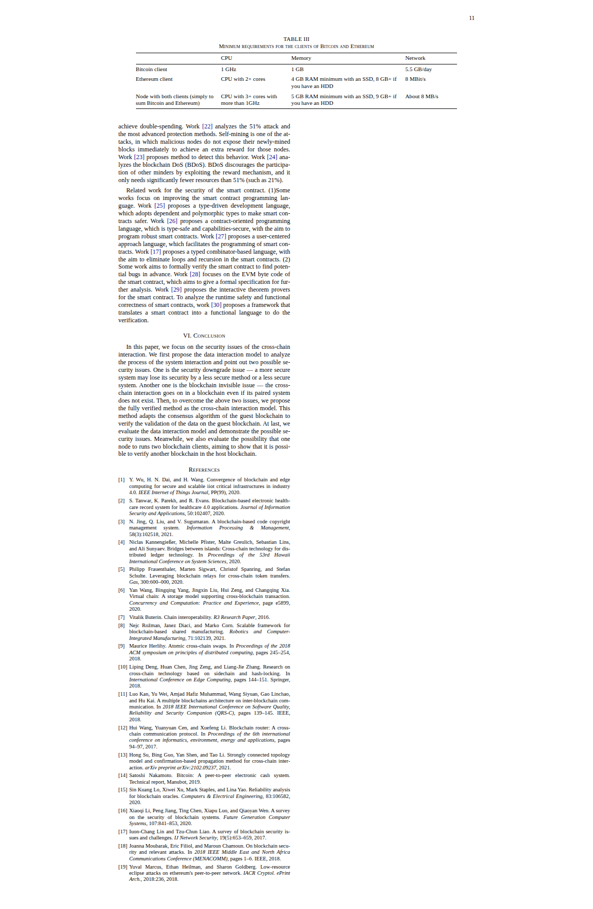11
TABLE III
Minimum requirements for the clients of Bitcoin and Ethereum
| | CPU | Memory | Network |
| --- | --- | --- | --- |
| Bitcoin client | 1 GHz | 1 GB | 5.5 GB/day |
| Ethereum client | CPU with 2+ cores | 4 GB RAM minimum with an SSD, 8 GB+ if you have an HDD | 8 MBit/s |
| Node with both clients (simply to sum Bitcoin and Ethereum) | CPU with 3+ cores with more than 1GHz | 5 GB RAM minimum with an SSD, 9 GB+ if you have an HDD | About 8 MB/s |
achieve double-spending. Work [22] analyzes the 51% attack and the most advanced protection methods. Self-mining is one of the attacks, in which malicious nodes do not expose their newly-mined blocks immediately to achieve an extra reward for those nodes. Work [23] proposes method to detect this behavior. Work [24] analyzes the blockchain DoS (BDoS). BDoS discourages the participation of other minders by exploiting the reward mechanism, and it only needs significantly fewer resources than 51% (such as 21%).
Related work for the security of the smart contract. (1)Some works focus on improving the smart contract programming language. Work [25] proposes a type-driven development language, which adopts dependent and polymorphic types to make smart contracts safer. Work [26] proposes a contract-oriented programming language, which is type-safe and capabilities-secure, with the aim to program robust smart contracts. Work [27] proposes a user-centered approach language, which facilitates the programming of smart contracts. Work [17] proposes a typed combinator-based language, with the aim to eliminate loops and recursion in the smart contracts. (2) Some work aims to formally verify the smart contract to find potential bugs in advance. Work [28] focuses on the EVM byte code of the smart contract, which aims to give a formal specification for further analysis. Work [29] proposes the interactive theorem provers for the smart contract. To analyze the runtime safety and functional correctness of smart contracts, work [30] proposes a framework that translates a smart contract into a functional language to do the verification.
VI. Conclusion
In this paper, we focus on the security issues of the cross-chain interaction. We first propose the data interaction model to analyze the process of the system interaction and point out two possible security issues. One is the security downgrade issue — a more secure system may lose its security by a less secure method or a less secure system. Another one is the blockchain invisible issue — the cross-chain interaction goes on in a blockchain even if its paired system does not exist. Then, to overcome the above two issues, we propose the fully verified method as the cross-chain interaction model. This method adapts the consensus algorithm of the guest blockchain to verify the validation of the data on the guest blockchain. At last, we evaluate the data interaction model and demonstrate the possible security issues. Meanwhile, we also evaluate the possibility that one node to runs two blockchain clients, aiming to show that it is possible to verify another blockchain in the host blockchain.
References
Y. Wu, H. N. Dai, and H. Wang. Convergence of blockchain and edge computing for secure and scalable iiot critical infrastructures in industry 4.0. IEEE Internet of Things Journal, PP(99), 2020.
S. Tanwar, K. Parekh, and R. Evans. Blockchain-based electronic healthcare record system for healthcare 4.0 applications. Journal of Information Security and Applications, 50:102407, 2020.
N. Jing, Q. Liu, and V. Sugumaran. A blockchain-based code copyright management system. Information Processing & Management, 58(3):102518, 2021.
Niclas Kannengießer, Michelle Pfister, Malte Greulich, Sebastian Lins, and Ali Sunyaev. Bridges between islands: Cross-chain technology for distributed ledger technology. In Proceedings of the 53rd Hawaii International Conference on System Sciences, 2020.
Philipp Frauenthaler, Marten Sigwart, Christof Spanring, and Stefan Schulte. Leveraging blockchain relays for cross-chain token transfers. Gas, 300:600–000, 2020.
Yan Wang, Bingqing Yang, Jingxin Liu, Hui Zeng, and Changqing Xia. Virtual chain: A storage model supporting cross-blockchain transaction. Concurrency and Computation: Practice and Experience, page e5899, 2020.
Vitalik Buterin. Chain interoperability. R3 Research Paper, 2016.
Nejc Rožman, Janez Diaci, and Marko Corn. Scalable framework for blockchain-based shared manufacturing. Robotics and Computer-Integrated Manufacturing, 71:102139, 2021.
Maurice Herlihy. Atomic cross-chain swaps. In Proceedings of the 2018 ACM symposium on principles of distributed computing, pages 245–254, 2018.
Liping Deng, Huan Chen, Jing Zeng, and Liang-Jie Zhang. Research on cross-chain technology based on sidechain and hash-locking. In International Conference on Edge Computing, pages 144–151. Springer, 2018.
Luo Kan, Yu Wei, Amjad Hafiz Muhammad, Wang Siyuan, Gao Linchao, and Hu Kai. A multiple blockchains architecture on inter-blockchain communication. In 2018 IEEE International Conference on Software Quality, Reliability and Security Companion (QRS-C), pages 139–145. IEEE, 2018.
Hui Wang, Yuanyuan Cen, and Xuefeng Li. Blockchain router: A cross-chain communication protocol. In Proceedings of the 6th international conference on informatics, environment, energy and applications, pages 94–97, 2017.
Hong Su, Bing Guo, Yan Shen, and Tao Li. Strongly connected topology model and confirmation-based propagation method for cross-chain interaction. arXiv preprint arXiv:2102.09237, 2021.
Satoshi Nakamoto. Bitcoin: A peer-to-peer electronic cash system. Technical report, Manubot, 2019.
Sin Kuang Lo, Xiwei Xu, Mark Staples, and Lina Yao. Reliability analysis for blockchain oracles. Computers & Electrical Engineering, 83:106582, 2020.
Xiaoqi Li, Peng Jiang, Ting Chen, Xiapu Luo, and Qiaoyan Wen. A survey on the security of blockchain systems. Future Generation Computer Systems, 107:841–853, 2020.
Iuon-Chang Lin and Tzu-Chun Liao. A survey of blockchain security issues and challenges. IJ Network Security, 19(5):653–659, 2017.
Joanna Moubarak, Eric Filiol, and Maroun Chamoun. On blockchain security and relevant attacks. In 2018 IEEE Middle East and North Africa Communications Conference (MENACOMM), pages 1–6. IEEE, 2018.
Yuval Marcus, Ethan Heilman, and Sharon Goldberg. Low-resource eclipse attacks on ethereum's peer-to-peer network. IACR Cryptol. ePrint Arch., 2018:236, 2018.